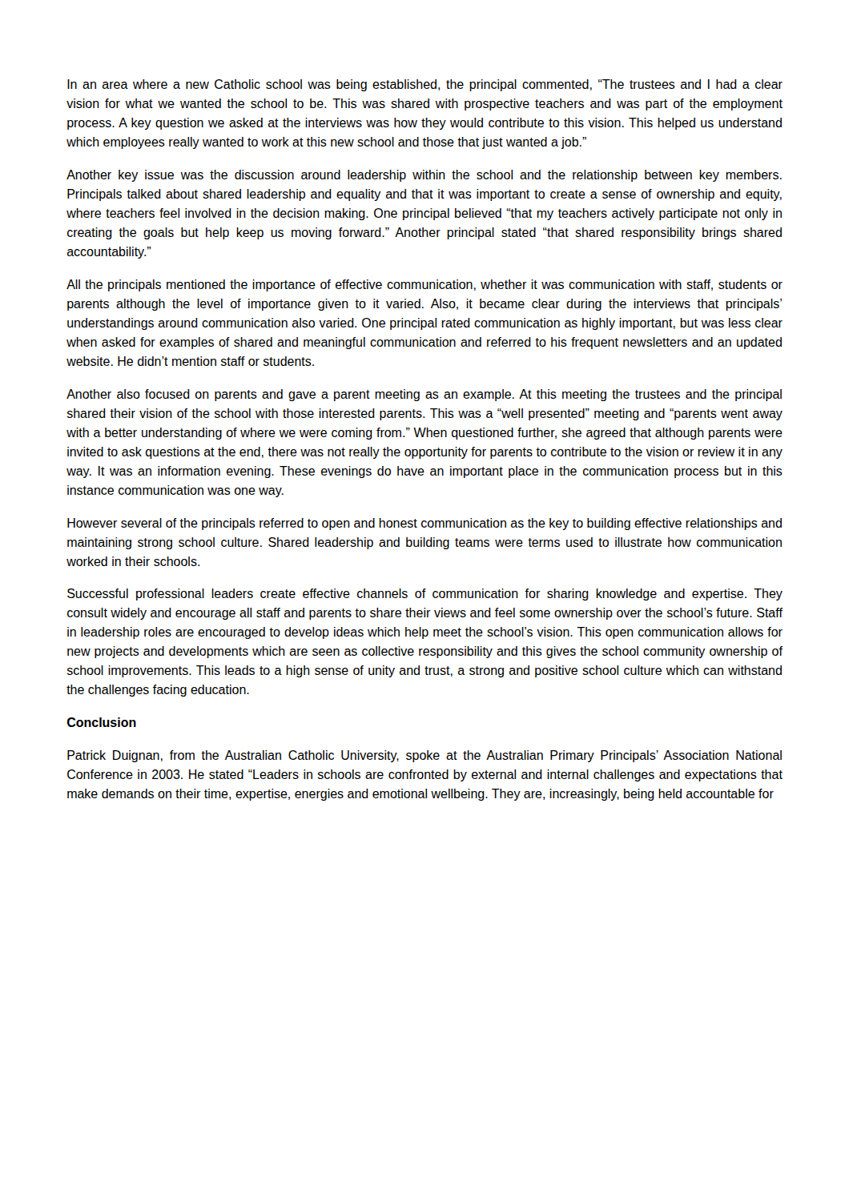In an area where a new Catholic school was being established, the principal commented, “The trustees and I had a clear vision for what we wanted the school to be. This was shared with prospective teachers and was part of the employment process. A key question we asked at the interviews was how they would contribute to this vision. This helped us understand which employees really wanted to work at this new school and those that just wanted a job.”
Another key issue was the discussion around leadership within the school and the relationship between key members. Principals talked about shared leadership and equality and that it was important to create a sense of ownership and equity, where teachers feel involved in the decision making. One principal believed “that my teachers actively participate not only in creating the goals but help keep us moving forward.” Another principal stated “that shared responsibility brings shared accountability.”
All the principals mentioned the importance of effective communication, whether it was communication with staff, students or parents although the level of importance given to it varied. Also, it became clear during the interviews that principals’ understandings around communication also varied. One principal rated communication as highly important, but was less clear when asked for examples of shared and meaningful communication and referred to his frequent newsletters and an updated website. He didn’t mention staff or students.
Another also focused on parents and gave a parent meeting as an example. At this meeting the trustees and the principal shared their vision of the school with those interested parents. This was a “well presented” meeting and “parents went away with a better understanding of where we were coming from.” When questioned further, she agreed that although parents were invited to ask questions at the end, there was not really the opportunity for parents to contribute to the vision or review it in any way. It was an information evening. These evenings do have an important place in the communication process but in this instance communication was one way.
However several of the principals referred to open and honest communication as the key to building effective relationships and maintaining strong school culture. Shared leadership and building teams were terms used to illustrate how communication worked in their schools.
Successful professional leaders create effective channels of communication for sharing knowledge and expertise. They consult widely and encourage all staff and parents to share their views and feel some ownership over the school’s future. Staff in leadership roles are encouraged to develop ideas which help meet the school’s vision. This open communication allows for new projects and developments which are seen as collective responsibility and this gives the school community ownership of school improvements. This leads to a high sense of unity and trust, a strong and positive school culture which can withstand the challenges facing education.
Conclusion
Patrick Duignan, from the Australian Catholic University, spoke at the Australian Primary Principals’ Association National Conference in 2003. He stated “Leaders in schools are confronted by external and internal challenges and expectations that make demands on their time, expertise, energies and emotional wellbeing. They are, increasingly, being held accountable for